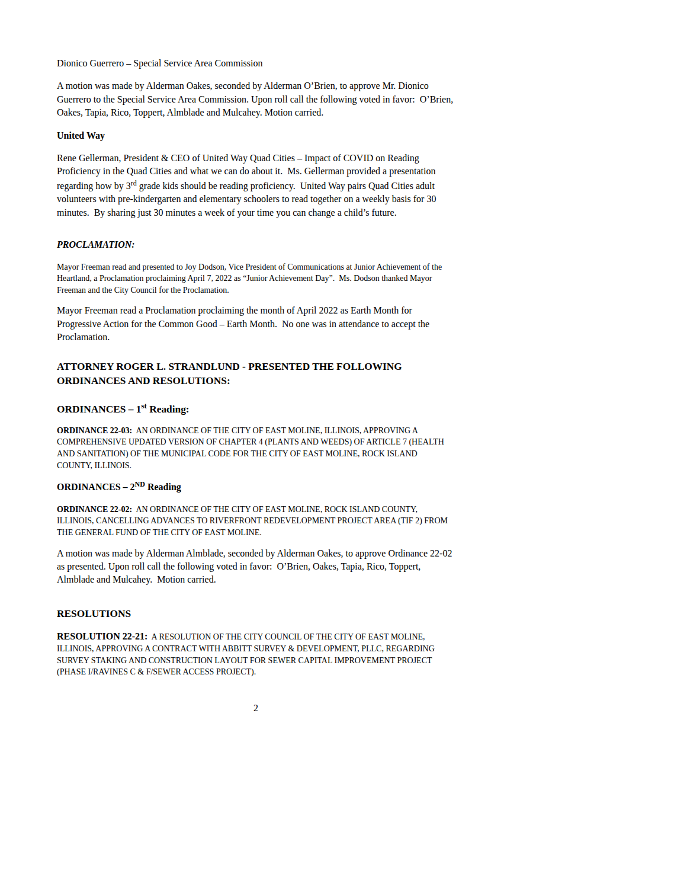Dionico Guerrero – Special Service Area Commission
A motion was made by Alderman Oakes, seconded by Alderman O’Brien, to approve Mr. Dionico Guerrero to the Special Service Area Commission. Upon roll call the following voted in favor: O’Brien, Oakes, Tapia, Rico, Toppert, Almblade and Mulcahey. Motion carried.
United Way
Rene Gellerman, President & CEO of United Way Quad Cities – Impact of COVID on Reading Proficiency in the Quad Cities and what we can do about it. Ms. Gellerman provided a presentation regarding how by 3rd grade kids should be reading proficiency. United Way pairs Quad Cities adult volunteers with pre-kindergarten and elementary schoolers to read together on a weekly basis for 30 minutes. By sharing just 30 minutes a week of your time you can change a child’s future.
PROCLAMATION:
Mayor Freeman read and presented to Joy Dodson, Vice President of Communications at Junior Achievement of the Heartland, a Proclamation proclaiming April 7, 2022 as “Junior Achievement Day”. Ms. Dodson thanked Mayor Freeman and the City Council for the Proclamation.
Mayor Freeman read a Proclamation proclaiming the month of April 2022 as Earth Month for Progressive Action for the Common Good – Earth Month. No one was in attendance to accept the Proclamation.
ATTORNEY ROGER L. STRANDLUND - PRESENTED THE FOLLOWING ORDINANCES AND RESOLUTIONS:
ORDINANCES – 1st Reading:
ORDINANCE 22-03: AN ORDINANCE OF THE CITY OF EAST MOLINE, ILLINOIS, APPROVING A COMPREHENSIVE UPDATED VERSION OF CHAPTER 4 (PLANTS AND WEEDS) OF ARTICLE 7 (HEALTH AND SANITATION) OF THE MUNICIPAL CODE FOR THE CITY OF EAST MOLINE, ROCK ISLAND COUNTY, ILLINOIS.
ORDINANCES – 2ND Reading
ORDINANCE 22-02: AN ORDINANCE OF THE CITY OF EAST MOLINE, ROCK ISLAND COUNTY, ILLINOIS, CANCELLING ADVANCES TO RIVERFRONT REDEVELOPMENT PROJECT AREA (TIF 2) FROM THE GENERAL FUND OF THE CITY OF EAST MOLINE.
A motion was made by Alderman Almblade, seconded by Alderman Oakes, to approve Ordinance 22-02 as presented. Upon roll call the following voted in favor: O’Brien, Oakes, Tapia, Rico, Toppert, Almblade and Mulcahey. Motion carried.
RESOLUTIONS
RESOLUTION 22-21: A RESOLUTION OF THE CITY COUNCIL OF THE CITY OF EAST MOLINE, ILLINOIS, APPROVING A CONTRACT WITH ABBITT SURVEY & DEVELOPMENT, PLLC, REGARDING SURVEY STAKING AND CONSTRUCTION LAYOUT FOR SEWER CAPITAL IMPROVEMENT PROJECT (PHASE I/RAVINES C & F/SEWER ACCESS PROJECT).
2